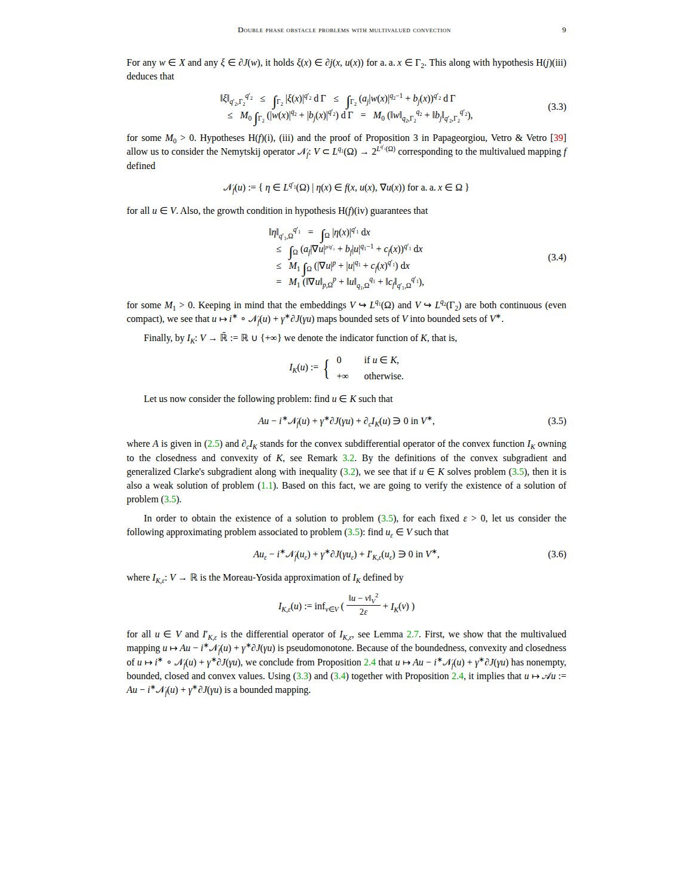Double phase obstacle problems with multivalued convection 9
For any w ∈ X and any ξ ∈ ∂J(w), it holds ξ(x) ∈ ∂j(x, u(x)) for a. a. x ∈ Γ2. This along with hypothesis H(j)(iii) deduces that
‖ξ‖q′2,Γ2q′2 ≤ ∫Γ2 |ξ(x)|q′2 d Γ ≤ ∫Γ2 (aj|w(x)|q2−1 + bj(x))q′2 d Γ ≤ M0 ∫Γ2 (|w(x)|q2 + |bj(x)|q′2) d Γ = M0 (‖w‖q2,Γ2q2 + ‖bj‖q′2,Γ2q′2), (3.3)
for some M0 > 0. Hypotheses H(f)(i), (iii) and the proof of Proposition 3 in Papageorgiou, Vetro & Vetro [39] allow us to consider the Nemytskij operator 𝒩f: V ⊂ Lq1(Ω) → 2Lq′1(Ω) corresponding to the multivalued mapping f defined
𝒩f(u) := { η ∈ Lq′1(Ω) | η(x) ∈ f(x, u(x), ∇u(x)) for a. a. x ∈ Ω }
for all u ∈ V. Also, the growth condition in hypothesis H(f)(iv) guarantees that
‖η‖q′1,Ωq′1 = ∫Ω |η(x)|q′1 dx ≤ ∫Ω (af|∇u|p⁄q′1 + bf|u|q1−1 + cf(x))q′1 dx ≤ M1 ∫Ω (|∇u|p + |u|q1 + cf(x)q′1) dx = M1 (‖∇u‖p,Ωp + ‖u‖q1,Ωq1 + ‖cf‖q′1,Ωq′1), (3.4)
for some M1 > 0. Keeping in mind that the embeddings V ↪ Lq1(Ω) and V ↪ Lq2(Γ2) are both continuous (even compact), we see that u ↦ i∗ ∘ 𝒩f(u) + γ∗∂J(γu) maps bounded sets of V into bounded sets of V∗.
Finally, by IK: V → ℝ̄ := ℝ ∪ {+∞} we denote the indicator function of K, that is,
IK(u) := { 0 if u ∈ K, +∞otherwise.
Let us now consider the following problem: find u ∈ K such that
Au − i∗𝒩f(u) + γ∗∂J(γu) + ∂cIK(u) ∋ 0 in V∗, (3.5)
where A is given in (2.5) and ∂cIK stands for the convex subdifferential operator of the convex function IK owning to the closedness and convexity of K, see Remark 3.2. By the definitions of the convex subgradient and generalized Clarke's subgradient along with inequality (3.2), we see that if u ∈ K solves problem (3.5), then it is also a weak solution of problem (1.1). Based on this fact, we are going to verify the existence of a solution of problem (3.5).
In order to obtain the existence of a solution to problem (3.5), for each fixed ε > 0, let us consider the following approximating problem associated to problem (3.5): find uε ∈ V such that
Auε − i∗𝒩f(uε) + γ∗∂J(γuε) + I′K,ε(uε) ∋ 0 in V∗, (3.6)
where IK,ε: V → ℝ is the Moreau-Yosida approximation of IK defined by
IK,ε(u) := infv∈V ( ‖u − v‖V22ε + IK(v) )
for all u ∈ V and I′K,ε is the differential operator of IK,ε, see Lemma 2.7. First, we show that the multivalued mapping u ↦ Au − i∗𝒩f(u) + γ∗∂J(γu) is pseudomonotone. Because of the boundedness, convexity and closedness of u ↦ i∗ ∘ 𝒩f(u) + γ∗∂J(γu), we conclude from Proposition 2.4 that u ↦ Au − i∗𝒩f(u) + γ∗∂J(γu) has nonempty, bounded, closed and convex values. Using (3.3) and (3.4) together with Proposition 2.4, it implies that u ↦ 𝒜u := Au − i∗𝒩f(u) + γ∗∂J(γu) is a bounded mapping.